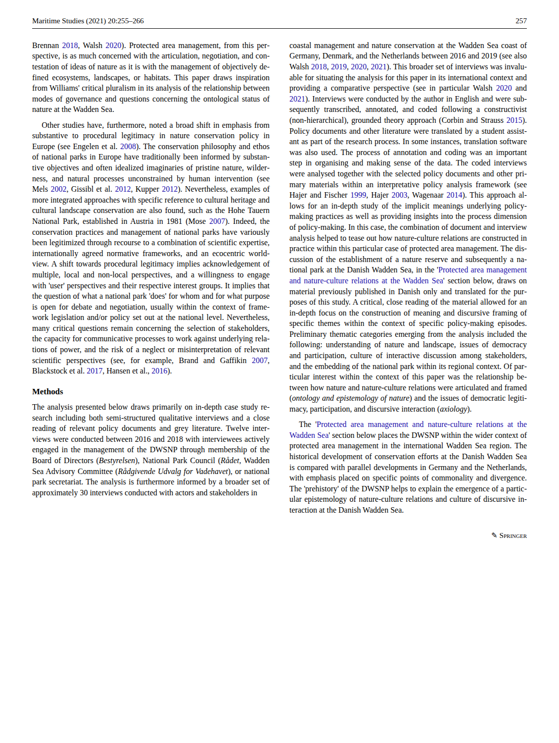Maritime Studies (2021) 20:255–266 257
Brennan 2018, Walsh 2020). Protected area management, from this perspective, is as much concerned with the articulation, negotiation, and contestation of ideas of nature as it is with the management of objectively defined ecosystems, landscapes, or habitats. This paper draws inspiration from Williams' critical pluralism in its analysis of the relationship between modes of governance and questions concerning the ontological status of nature at the Wadden Sea.
Other studies have, furthermore, noted a broad shift in emphasis from substantive to procedural legitimacy in nature conservation policy in Europe (see Engelen et al. 2008). The conservation philosophy and ethos of national parks in Europe have traditionally been informed by substantive objectives and often idealized imaginaries of pristine nature, wilderness, and natural processes unconstrained by human intervention (see Mels 2002, Gissibl et al. 2012, Kupper 2012). Nevertheless, examples of more integrated approaches with specific reference to cultural heritage and cultural landscape conservation are also found, such as the Hohe Tauern National Park, established in Austria in 1981 (Mose 2007). Indeed, the conservation practices and management of national parks have variously been legitimized through recourse to a combination of scientific expertise, internationally agreed normative frameworks, and an ecocentric worldview. A shift towards procedural legitimacy implies acknowledgement of multiple, local and non-local perspectives, and a willingness to engage with 'user' perspectives and their respective interest groups. It implies that the question of what a national park 'does' for whom and for what purpose is open for debate and negotiation, usually within the context of framework legislation and/or policy set out at the national level. Nevertheless, many critical questions remain concerning the selection of stakeholders, the capacity for communicative processes to work against underlying relations of power, and the risk of a neglect or misinterpretation of relevant scientific perspectives (see, for example, Brand and Gaffikin 2007, Blackstock et al. 2017, Hansen et al., 2016).
Methods
The analysis presented below draws primarily on in-depth case study research including both semi-structured qualitative interviews and a close reading of relevant policy documents and grey literature. Twelve interviews were conducted between 2016 and 2018 with interviewees actively engaged in the management of the DWSNP through membership of the Board of Directors (Bestyrelsen), National Park Council (Rådet, Wadden Sea Advisory Committee (Rådgivende Udvalg for Vadehavet), or national park secretariat. The analysis is furthermore informed by a broader set of approximately 30 interviews conducted with actors and stakeholders in
coastal management and nature conservation at the Wadden Sea coast of Germany, Denmark, and the Netherlands between 2016 and 2019 (see also Walsh 2018, 2019, 2020, 2021). This broader set of interviews was invaluable for situating the analysis for this paper in its international context and providing a comparative perspective (see in particular Walsh 2020 and 2021). Interviews were conducted by the author in English and were subsequently transcribed, annotated, and coded following a constructivist (non-hierarchical), grounded theory approach (Corbin and Strauss 2015). Policy documents and other literature were translated by a student assistant as part of the research process. In some instances, translation software was also used. The process of annotation and coding was an important step in organising and making sense of the data. The coded interviews were analysed together with the selected policy documents and other primary materials within an interpretative policy analysis framework (see Hajer and Fischer 1999, Hajer 2003, Wagenaar 2014). This approach allows for an in-depth study of the implicit meanings underlying policy-making practices as well as providing insights into the process dimension of policy-making. In this case, the combination of document and interview analysis helped to tease out how nature-culture relations are constructed in practice within this particular case of protected area management. The discussion of the establishment of a nature reserve and subsequently a national park at the Danish Wadden Sea, in the 'Protected area management and nature-culture relations at the Wadden Sea' section below, draws on material previously published in Danish only and translated for the purposes of this study. A critical, close reading of the material allowed for an in-depth focus on the construction of meaning and discursive framing of specific themes within the context of specific policy-making episodes. Preliminary thematic categories emerging from the analysis included the following: understanding of nature and landscape, issues of democracy and participation, culture of interactive discussion among stakeholders, and the embedding of the national park within its regional context. Of particular interest within the context of this paper was the relationship between how nature and nature-culture relations were articulated and framed (ontology and epistemology of nature) and the issues of democratic legitimacy, participation, and discursive interaction (axiology).
The 'Protected area management and nature-culture relations at the Wadden Sea' section below places the DWSNP within the wider context of protected area management in the international Wadden Sea region. The historical development of conservation efforts at the Danish Wadden Sea is compared with parallel developments in Germany and the Netherlands, with emphasis placed on specific points of commonality and divergence. The 'prehistory' of the DWSNP helps to explain the emergence of a particular epistemology of nature-culture relations and culture of discursive interaction at the Danish Wadden Sea.
✎ Springer